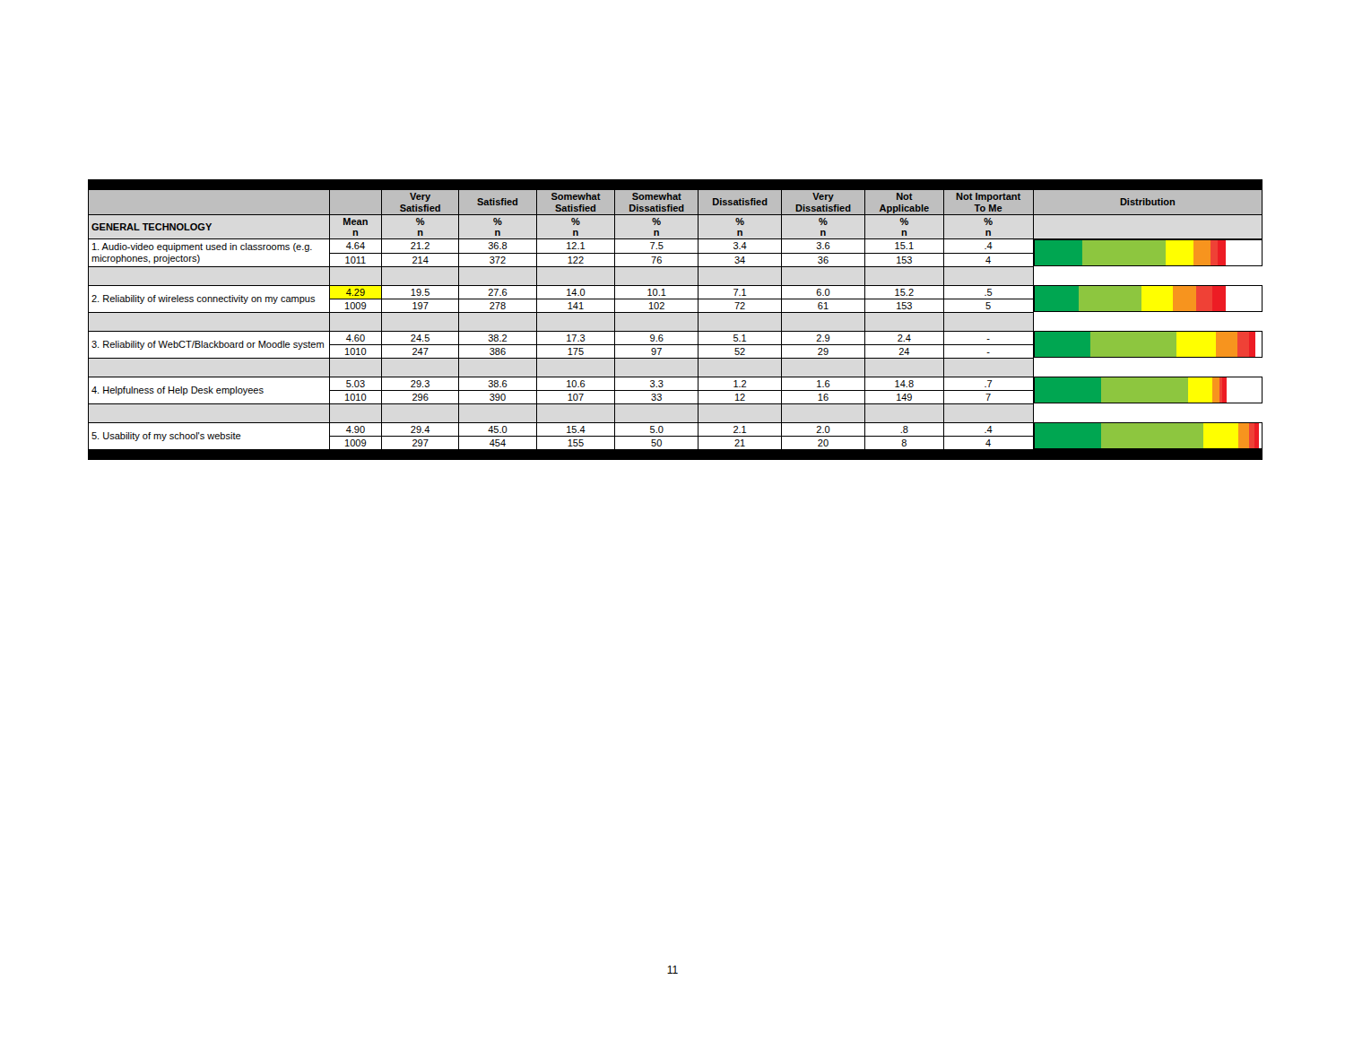| | | Very Satisfied | Satisfied | Somewhat Satisfied | Somewhat Dissatisfied | Dissatisfied | Very Dissatisfied | Not Applicable | Not Important To Me | Distribution |
| GENERAL TECHNOLOGY | Mean n | % n | % n | % n | % n | % n | % n | % n | % n | |
| 1. Audio-video equipment used in classrooms (e.g. microphones, projectors) | 4.64 | 21.2 | 36.8 | 12.1 | 7.5 | 3.4 | 3.6 | 15.1 | .4 | |
| 1011 | 214 | 372 | 122 | 76 | 34 | 36 | 153 | 4 |
| 2. Reliability of wireless connectivity on my campus | 4.29 | 19.5 | 27.6 | 14.0 | 10.1 | 7.1 | 6.0 | 15.2 | .5 | |
| 1009 | 197 | 278 | 141 | 102 | 72 | 61 | 153 | 5 |
| 3. Reliability of WebCT/Blackboard or Moodle system | 4.60 | 24.5 | 38.2 | 17.3 | 9.6 | 5.1 | 2.9 | 2.4 | - | |
| 1010 | 247 | 386 | 175 | 97 | 52 | 29 | 24 | - |
| 4. Helpfulness of Help Desk employees | 5.03 | 29.3 | 38.6 | 10.6 | 3.3 | 1.2 | 1.6 | 14.8 | .7 | |
| 1010 | 296 | 390 | 107 | 33 | 12 | 16 | 149 | 7 |
| 5. Usability of my school's website | 4.90 | 29.4 | 45.0 | 15.4 | 5.0 | 2.1 | 2.0 | .8 | .4 | |
| 1009 | 297 | 454 | 155 | 50 | 21 | 20 | 8 | 4 |
11